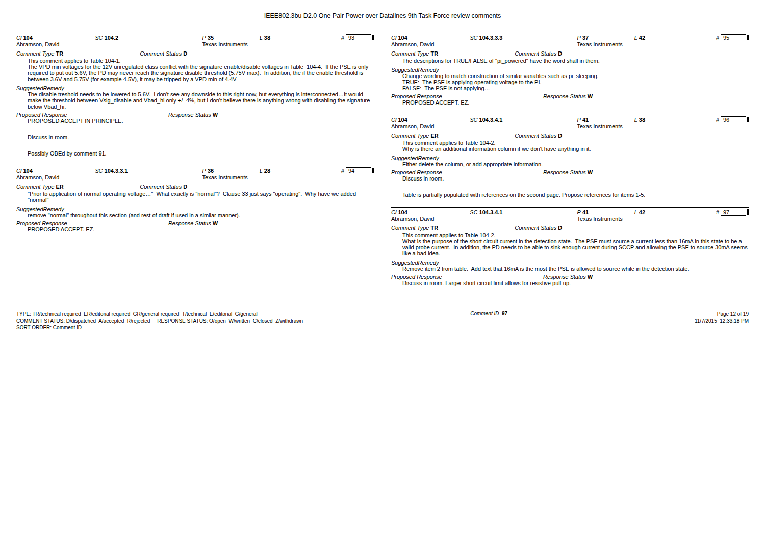IEEE802.3bu D2.0 One Pair Power over Datalines 9th Task Force review comments
Cl 104
SC 104.2
P 35
L 38
# 93
Abramson, David
Texas Instruments
Comment Type TR
Comment Status D
This comment applies to Table 104-1.
The VPD min voltages for the 12V unregulated class conflict with the signature enable/disable voltages in Table 104-4. If the PSE is only required to put out 5.6V, the PD may never reach the signature disable threshold (5.75V max). In addition, the if the enable threshold is between 3.6V and 5.75V (for example 4.5V), it may be tripped by a VPD min of 4.4V
SuggestedRemedy
The disable treshold needs to be lowered to 5.6V. I don't see any downside to this right now, but everything is interconnected…It would make the threshold between Vsig_disable and Vbad_hi only +/- 4%, but I don't believe there is anything wrong with disabling the signature below Vbad_hi.
Proposed Response
Response Status W
PROPOSED ACCEPT IN PRINCIPLE.
Discuss in room.
Possibly OBEd by comment 91.
Cl 104
SC 104.3.3.1
P 36
L 28
# 94
Abramson, David
Texas Instruments
Comment Type ER
Comment Status D
"Prior to application of normal operating voltage…" What exactly is "normal"? Clause 33 just says "operating". Why have we added "normal"
SuggestedRemedy
remove "normal" throughout this section (and rest of draft if used in a similar manner).
Proposed Response
Response Status W
PROPOSED ACCEPT. EZ.
Cl 104
SC 104.3.3.3
P 37
L 42
# 95
Abramson, David
Texas Instruments
Comment Type TR
Comment Status D
The descriptions for TRUE/FALSE of "pi_powered" have the word shall in them.
SuggestedRemedy
Change wording to match construction of similar variables such as pi_sleeping.
TRUE: The PSE is applying operating voltage to the PI.
FALSE: The PSE is not applying…
Proposed Response
Response Status W
PROPOSED ACCEPT. EZ.
Cl 104
SC 104.3.4.1
P 41
L 38
# 96
Abramson, David
Texas Instruments
Comment Type ER
Comment Status D
This comment applies to Table 104-2.
Why is there an additional information column if we don't have anything in it.
SuggestedRemedy
Either delete the column, or add appropriate information.
Proposed Response
Response Status W
Discuss in room.
Table is partially populated with references on the second page. Propose references for items 1-5.
Cl 104
SC 104.3.4.1
P 41
L 42
# 97
Abramson, David
Texas Instruments
Comment Type TR
Comment Status D
This comment applies to Table 104-2.
What is the purpose of the short circuit current in the detection state. The PSE must source a current less than 16mA in this state to be a valid probe current. In addition, the PD needs to be able to sink enough current during SCCP and allowing the PSE to source 30mA seems like a bad idea.
SuggestedRemedy
Remove item 2 from table. Add text that 16mA is the most the PSE is allowed to source while in the detection state.
Proposed Response
Response Status W
Discuss in room. Larger short circuit limit allows for resistive pull-up.
TYPE: TR/technical required ER/editorial required GR/general required T/technical E/editorial G/general
COMMENT STATUS: D/dispatched A/accepted R/rejected RESPONSE STATUS: O/open W/written C/closed Z/withdrawn
SORT ORDER: Comment ID
Comment ID 97
Page 12 of 19
11/7/2015 12:33:18 PM